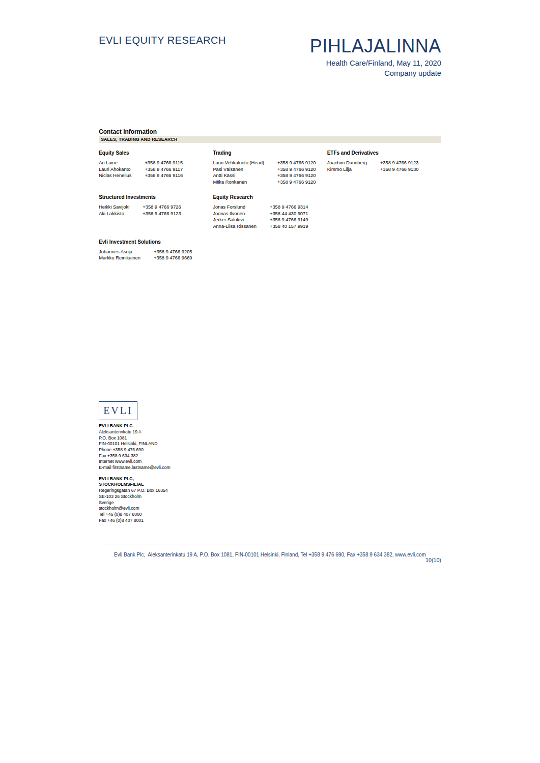EVLI EQUITY RESEARCH
PIHLAJALINNA
Health Care/Finland, May 11, 2020
Company update
Contact information
SALES, TRADING AND RESEARCH
| Equity Sales / Ari Laine / +358 9 4766 9115 / / Lauri Ahokanto / +358 9 4766 9117 / / Niclas Henelius / +358 9 4766 9116 / | Trading / Lauri Vehkaluoto (Head) / +358 9 4766 9120 / / Pasi Väisänen / +358 9 4766 9120 / / Antti Kässi / +358 9 4766 9120 / / Miika Ronkanen / +358 9 4766 9120 / | ETFs and Derivatives / Joachim Dannberg / +358 9 4766 9123 / / Kimmo Lilja / +358 9 4766 9130 / |
| Structured Investments / Heikki Savijoki / +358 9 4766 9726 / / Aki Lakkisto / +358 9 4766 9123 / | Equity Research / Jonas Forslund / +358 9 4766 9314 / / Joonas Ilvonen / +358 44 430 9071 / / Jerker Salokivi / +358 9 4766 9149 / / Anna-Liisa Rissanen / +358 40 157 9919 / | |
| Evli Investment Solutions / Johannes Asuja / +358 9 4766 9205 / / Markku Reinikainen / +358 9 4766 9669 / | | |
EVLI
EVLI BANK PLC
Aleksanterinkatu 19 A
P.O. Box 1081
FIN-00101 Helsinki, FINLAND
Phone +358 9 476 690
Fax +358 9 634 382
Internet www.evli.com
E-mail firstname.lastname@evli.com
EVLI BANK PLC,
STOCKHOLMSFILIAL
Regeringsgatan 67 P.O. Box 16354
SE-103 26 Stockholm
Sverige
stockholm@evli.com
Tel +46 (0)8 407 8000
Fax +46 (0)8 407 8001
Evli Bank Plc, Aleksanterinkatu 19 A, P.O. Box 1081, FIN-00101 Helsinki, Finland, Tel +358 9 476 690, Fax +358 9 634 382, www.evli.com
10(10)